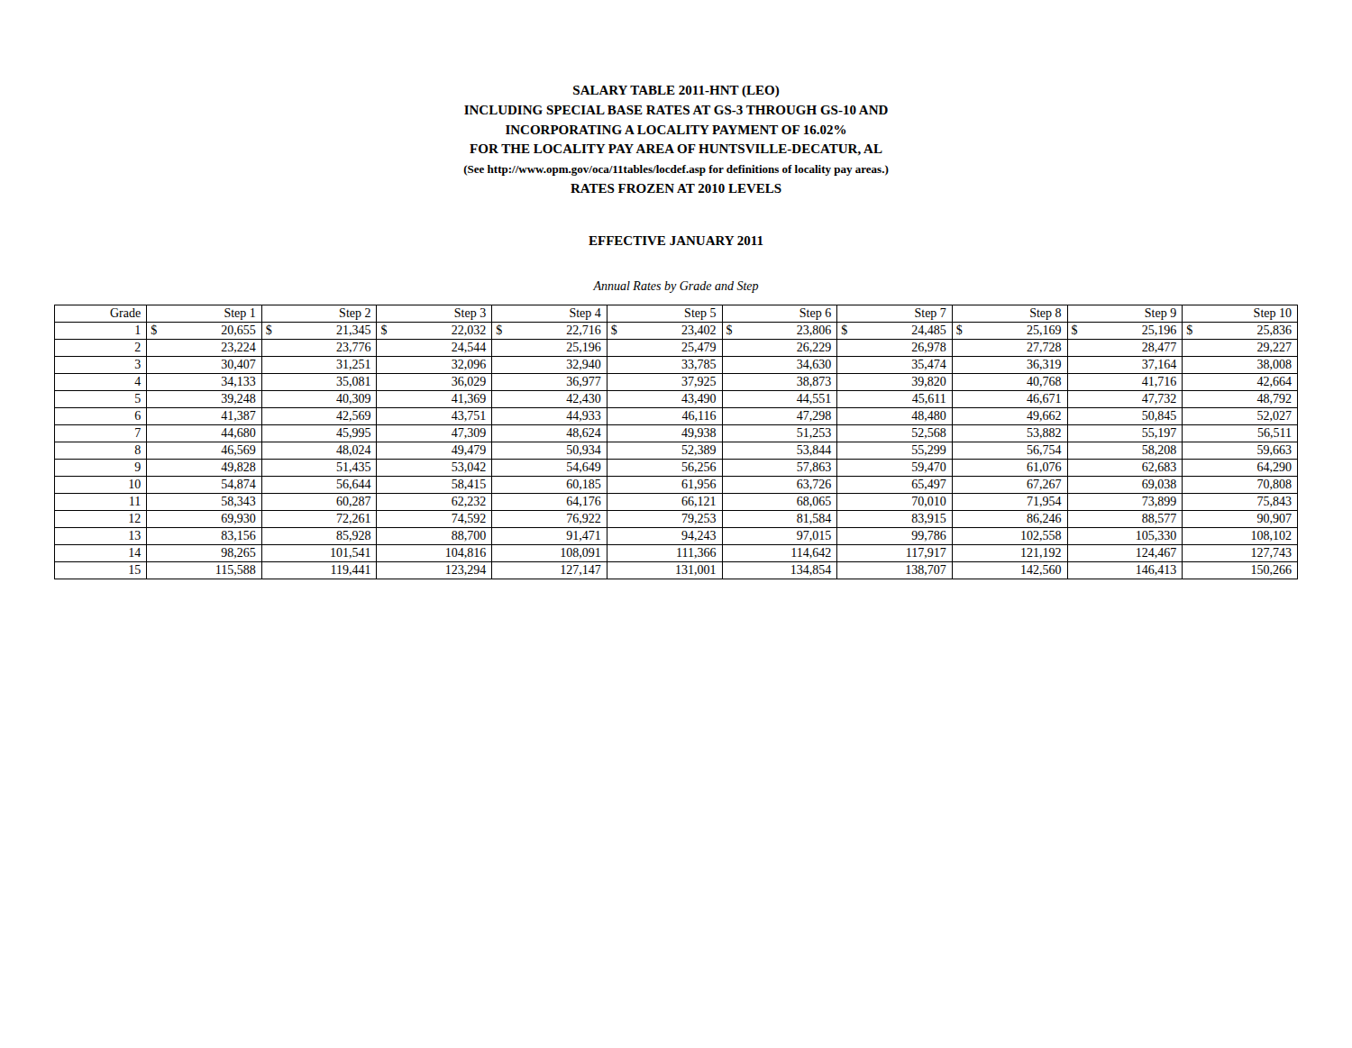SALARY TABLE 2011-HNT (LEO)
INCLUDING SPECIAL BASE RATES AT GS-3 THROUGH GS-10 AND
INCORPORATING A LOCALITY PAYMENT OF 16.02%
FOR THE LOCALITY PAY AREA OF HUNTSVILLE-DECATUR, AL
(See http://www.opm.gov/oca/11tables/locdef.asp for definitions of locality pay areas.)
RATES FROZEN AT 2010 LEVELS
EFFECTIVE JANUARY 2011
Annual Rates by Grade and Step
| Grade | Step 1 | Step 2 | Step 3 | Step 4 | Step 5 | Step 6 | Step 7 | Step 8 | Step 9 | Step 10 |
| --- | --- | --- | --- | --- | --- | --- | --- | --- | --- | --- |
| 1 | $ 20,655 | $ 21,345 | $ 22,032 | $ 22,716 | $ 23,402 | $ 23,806 | $ 24,485 | $ 25,169 | $ 25,196 | $ 25,836 |
| 2 | 23,224 | 23,776 | 24,544 | 25,196 | 25,479 | 26,229 | 26,978 | 27,728 | 28,477 | 29,227 |
| 3 | 30,407 | 31,251 | 32,096 | 32,940 | 33,785 | 34,630 | 35,474 | 36,319 | 37,164 | 38,008 |
| 4 | 34,133 | 35,081 | 36,029 | 36,977 | 37,925 | 38,873 | 39,820 | 40,768 | 41,716 | 42,664 |
| 5 | 39,248 | 40,309 | 41,369 | 42,430 | 43,490 | 44,551 | 45,611 | 46,671 | 47,732 | 48,792 |
| 6 | 41,387 | 42,569 | 43,751 | 44,933 | 46,116 | 47,298 | 48,480 | 49,662 | 50,845 | 52,027 |
| 7 | 44,680 | 45,995 | 47,309 | 48,624 | 49,938 | 51,253 | 52,568 | 53,882 | 55,197 | 56,511 |
| 8 | 46,569 | 48,024 | 49,479 | 50,934 | 52,389 | 53,844 | 55,299 | 56,754 | 58,208 | 59,663 |
| 9 | 49,828 | 51,435 | 53,042 | 54,649 | 56,256 | 57,863 | 59,470 | 61,076 | 62,683 | 64,290 |
| 10 | 54,874 | 56,644 | 58,415 | 60,185 | 61,956 | 63,726 | 65,497 | 67,267 | 69,038 | 70,808 |
| 11 | 58,343 | 60,287 | 62,232 | 64,176 | 66,121 | 68,065 | 70,010 | 71,954 | 73,899 | 75,843 |
| 12 | 69,930 | 72,261 | 74,592 | 76,922 | 79,253 | 81,584 | 83,915 | 86,246 | 88,577 | 90,907 |
| 13 | 83,156 | 85,928 | 88,700 | 91,471 | 94,243 | 97,015 | 99,786 | 102,558 | 105,330 | 108,102 |
| 14 | 98,265 | 101,541 | 104,816 | 108,091 | 111,366 | 114,642 | 117,917 | 121,192 | 124,467 | 127,743 |
| 15 | 115,588 | 119,441 | 123,294 | 127,147 | 131,001 | 134,854 | 138,707 | 142,560 | 146,413 | 150,266 |